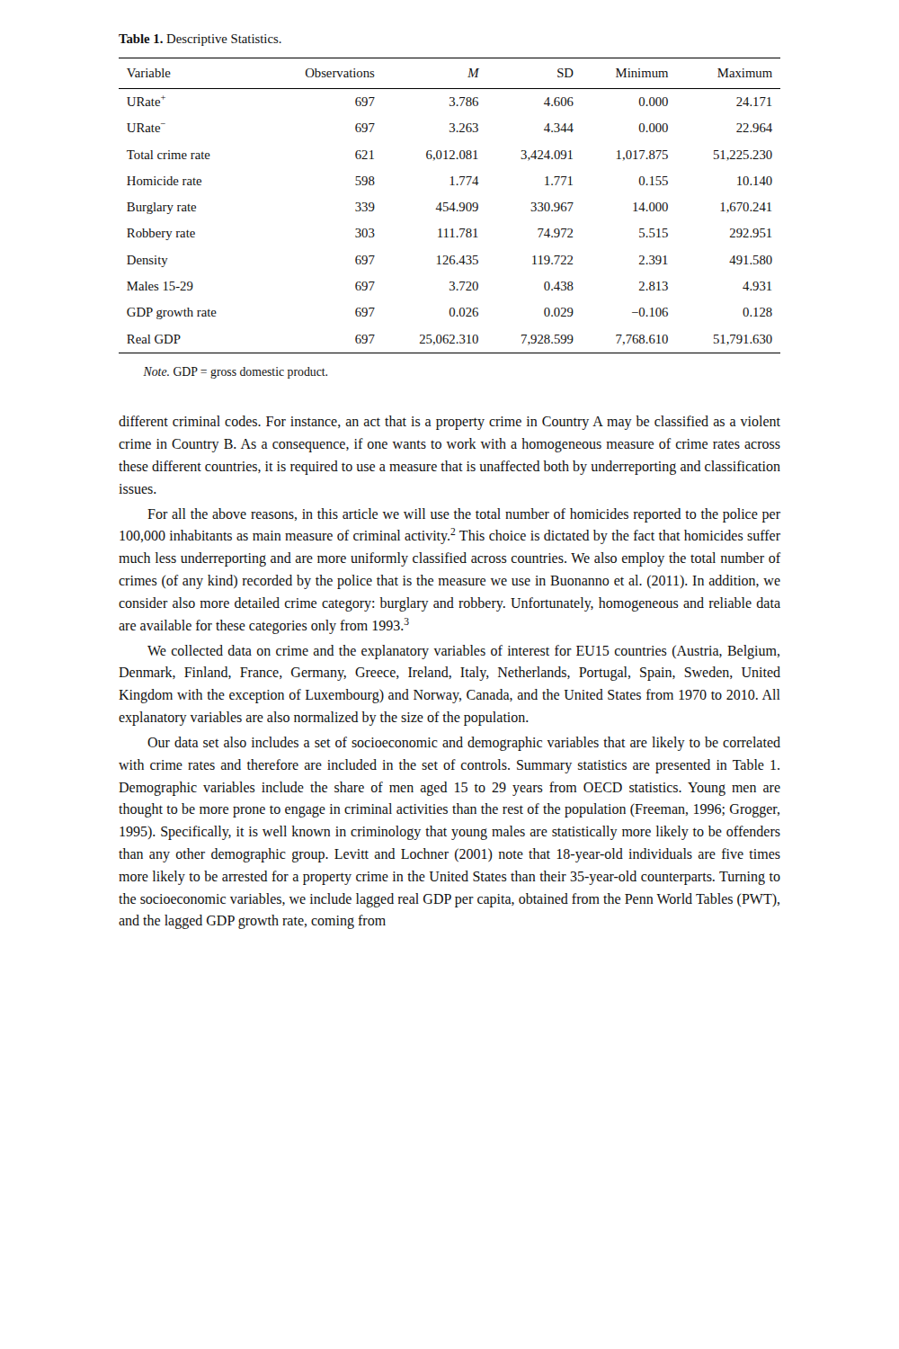Table 1. Descriptive Statistics.
| Variable | Observations | M | SD | Minimum | Maximum |
| --- | --- | --- | --- | --- | --- |
| URate + | 697 | 3.786 | 4.606 | 0.000 | 24.171 |
| URate − | 697 | 3.263 | 4.344 | 0.000 | 22.964 |
| Total crime rate | 621 | 6,012.081 | 3,424.091 | 1,017.875 | 51,225.230 |
| Homicide rate | 598 | 1.774 | 1.771 | 0.155 | 10.140 |
| Burglary rate | 339 | 454.909 | 330.967 | 14.000 | 1,670.241 |
| Robbery rate | 303 | 111.781 | 74.972 | 5.515 | 292.951 |
| Density | 697 | 126.435 | 119.722 | 2.391 | 491.580 |
| Males 15-29 | 697 | 3.720 | 0.438 | 2.813 | 4.931 |
| GDP growth rate | 697 | 0.026 | 0.029 | −0.106 | 0.128 |
| Real GDP | 697 | 25,062.310 | 7,928.599 | 7,768.610 | 51,791.630 |
Note. GDP = gross domestic product.
different criminal codes. For instance, an act that is a property crime in Country A may be classified as a violent crime in Country B. As a consequence, if one wants to work with a homogeneous measure of crime rates across these different countries, it is required to use a measure that is unaffected both by underreporting and classification issues.
For all the above reasons, in this article we will use the total number of homicides reported to the police per 100,000 inhabitants as main measure of criminal activity.2 This choice is dictated by the fact that homicides suffer much less underreporting and are more uniformly classified across countries. We also employ the total number of crimes (of any kind) recorded by the police that is the measure we use in Buonanno et al. (2011). In addition, we consider also more detailed crime category: burglary and robbery. Unfortunately, homogeneous and reliable data are available for these categories only from 1993.3
We collected data on crime and the explanatory variables of interest for EU15 countries (Austria, Belgium, Denmark, Finland, France, Germany, Greece, Ireland, Italy, Netherlands, Portugal, Spain, Sweden, United Kingdom with the exception of Luxembourg) and Norway, Canada, and the United States from 1970 to 2010. All explanatory variables are also normalized by the size of the population.
Our data set also includes a set of socioeconomic and demographic variables that are likely to be correlated with crime rates and therefore are included in the set of controls. Summary statistics are presented in Table 1. Demographic variables include the share of men aged 15 to 29 years from OECD statistics. Young men are thought to be more prone to engage in criminal activities than the rest of the population (Freeman, 1996; Grogger, 1995). Specifically, it is well known in criminology that young males are statistically more likely to be offenders than any other demographic group. Levitt and Lochner (2001) note that 18-year-old individuals are five times more likely to be arrested for a property crime in the United States than their 35-year-old counterparts. Turning to the socioeconomic variables, we include lagged real GDP per capita, obtained from the Penn World Tables (PWT), and the lagged GDP growth rate, coming from